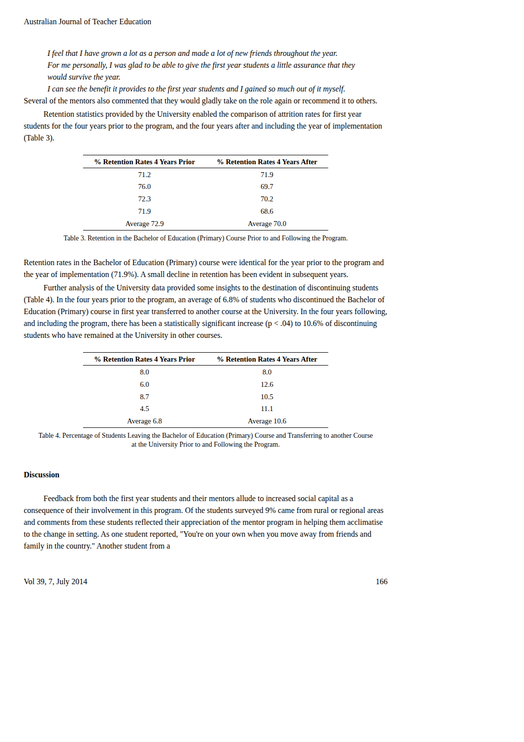Australian Journal of Teacher Education
I feel that I have grown a lot as a person and made a lot of new friends throughout the year.
For me personally, I was glad to be able to give the first year students a little assurance that they would survive the year.
I can see the benefit it provides to the first year students and I gained so much out of it myself.
Several of the mentors also commented that they would gladly take on the role again or recommend it to others.
Retention statistics provided by the University enabled the comparison of attrition rates for first year students for the four years prior to the program, and the four years after and including the year of implementation (Table 3).
| % Retention Rates 4 Years Prior | % Retention Rates 4 Years After |
| --- | --- |
| 71.2 | 71.9 |
| 76.0 | 69.7 |
| 72.3 | 70.2 |
| 71.9 | 68.6 |
| Average 72.9 | Average 70.0 |
Table 3. Retention in the Bachelor of Education (Primary) Course Prior to and Following the Program.
Retention rates in the Bachelor of Education (Primary) course were identical for the year prior to the program and the year of implementation (71.9%). A small decline in retention has been evident in subsequent years.
Further analysis of the University data provided some insights to the destination of discontinuing students (Table 4). In the four years prior to the program, an average of 6.8% of students who discontinued the Bachelor of Education (Primary) course in first year transferred to another course at the University. In the four years following, and including the program, there has been a statistically significant increase (p < .04) to 10.6% of discontinuing students who have remained at the University in other courses.
| % Retention Rates 4 Years Prior | % Retention Rates 4 Years After |
| --- | --- |
| 8.0 | 8.0 |
| 6.0 | 12.6 |
| 8.7 | 10.5 |
| 4.5 | 11.1 |
| Average 6.8 | Average 10.6 |
Table 4. Percentage of Students Leaving the Bachelor of Education (Primary) Course and Transferring to another Course at the University Prior to and Following the Program.
Discussion
Feedback from both the first year students and their mentors allude to increased social capital as a consequence of their involvement in this program. Of the students surveyed 9% came from rural or regional areas and comments from these students reflected their appreciation of the mentor program in helping them acclimatise to the change in setting. As one student reported, "You're on your own when you move away from friends and family in the country." Another student from a
Vol 39, 7, July 2014 166